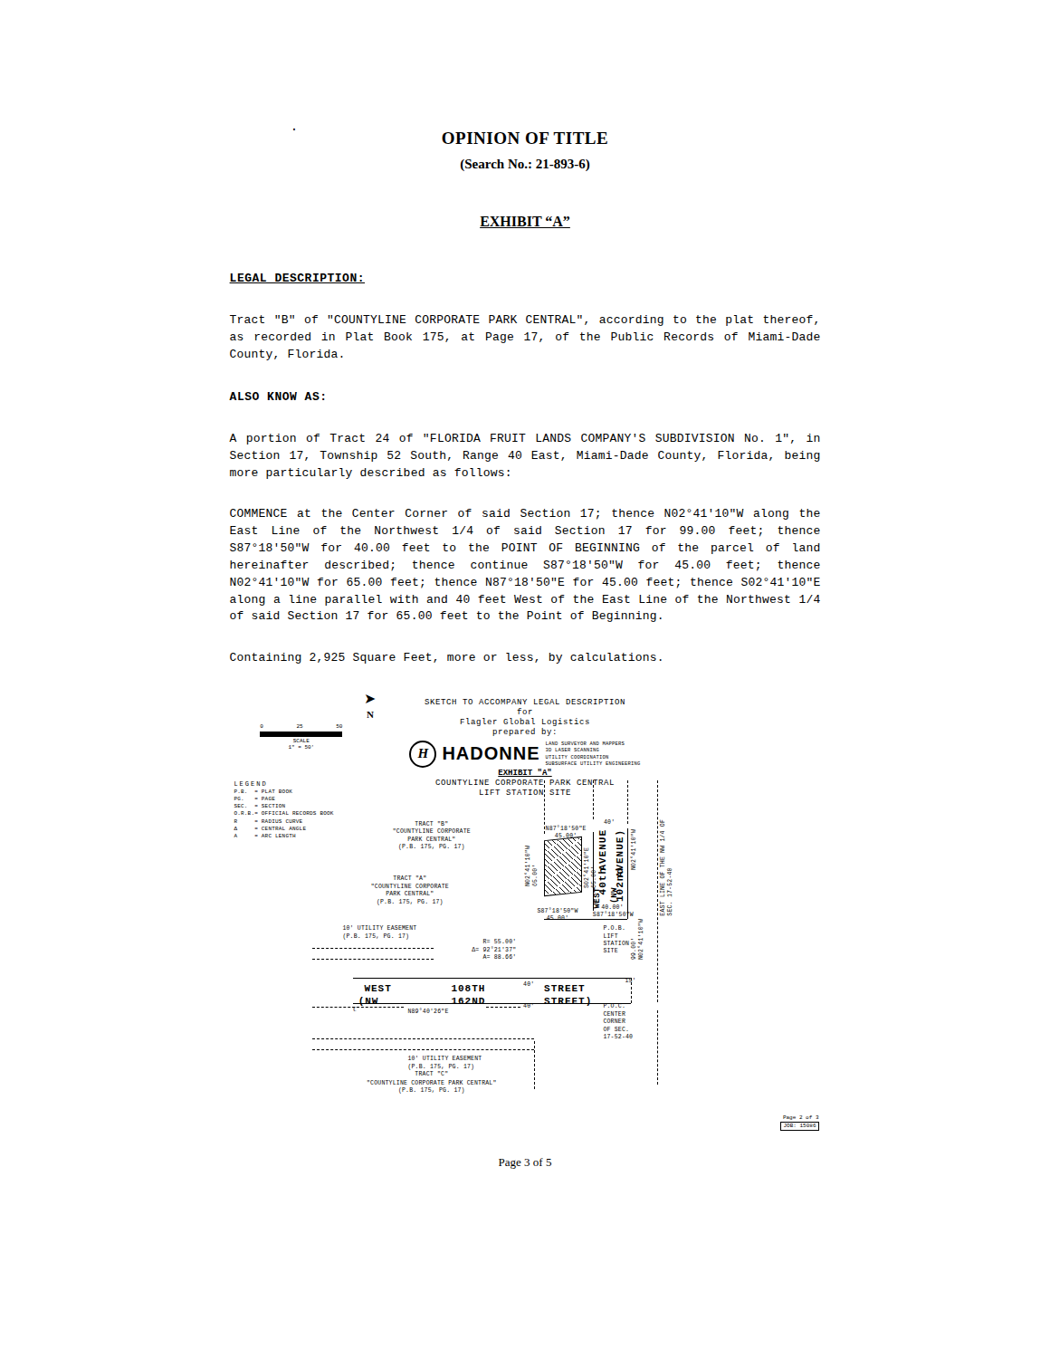.
OPINION OF TITLE
(Search No.: 21-893-6)
EXHIBIT “A”
LEGAL DESCRIPTION:
Tract "B" of "COUNTYLINE CORPORATE PARK CENTRAL", according to the plat thereof, as recorded in Plat Book 175, at Page 17, of the Public Records of Miami-Dade County, Florida.
ALSO KNOW AS:
A portion of Tract 24 of "FLORIDA FRUIT LANDS COMPANY'S SUBDIVISION No. 1", in Section 17, Township 52 South, Range 40 East, Miami-Dade County, Florida, being more particularly described as follows:
COMMENCE at the Center Corner of said Section 17; thence N02°41'10"W along the East Line of the Northwest 1/4 of said Section 17 for 99.00 feet; thence S87°18'50"W for 40.00 feet to the POINT OF BEGINNING of the parcel of land hereinafter described; thence continue S87°18'50"W for 45.00 feet; thence N02°41'10"W for 65.00 feet; thence N87°18'50"E for 45.00 feet; thence S02°41'10"E along a line parallel with and 40 feet West of the East Line of the Northwest 1/4 of said Section 17 for 65.00 feet to the Point of Beginning.
Containing 2,925 Square Feet, more or less, by calculations.
SKETCH TO ACCOMPANY LEGAL DESCRIPTION
for
Flagler Global Logistics
prepared by:
H
HADONNE
LAND SURVEYOR AND MAPPERS
3D LASER SCANNING
UTILITY COORDINATION
SUBSURFACE UTILITY ENGINEERING
EXHIBIT "A"
COUNTYLINE CORPORATE PARK CENTRAL
LIFT STATION SITE
➤
N
02550
SCALE
1" = 50'
LEGEND
P.B. = PLAT BOOK
PG. = PAGE
SEC. = SECTION
O.R.B.= OFFICIAL RECORDS BOOK
R = RADIUS CURVE
Δ = CENTRAL ANGLE
A = ARC LENGTH
TRACT "B"
"COUNTYLINE CORPORATE
PARK CENTRAL"
(P.B. 175, PG. 17)
TRACT "A"
"COUNTYLINE CORPORATE
PARK CENTRAL"
(P.B. 175, PG. 17)
10' UTILITY EASEMENT
(P.B. 175, PG. 17)
N87°18'50"E
45.00'
N02°41'10"W
65.00'
S02°41'10"E
65.00'
S87°18'50"W
45.00'
40'
AVENUE
AVENUE)
40th
102nd
WEST
(NW
N02°41'10"W
EAST LINE OF THE NW 1/4 OF
SEC. 17-52-40
40.00'
S87°18'50"W
99.00'
N02°41'10"W
P.O.B.
LIFT
STATION
SITE
R= 55.00'
Δ= 92°21'37"
A= 88.66'
WEST
108TH
STREET
(NW
162ND
STREET)
40'
40'
ℂ
N89°40'26"E
15'
P.O.C.
CENTER
CORNER
OF SEC.
17-52-40
10' UTILITY EASEMENT
(P.B. 175, PG. 17)
TRACT "C"
"COUNTYLINE CORPORATE PARK CENTRAL"
(P.B. 175, PG. 17)
Page 2 of 3
JOB: 15086
Page 3 of 5